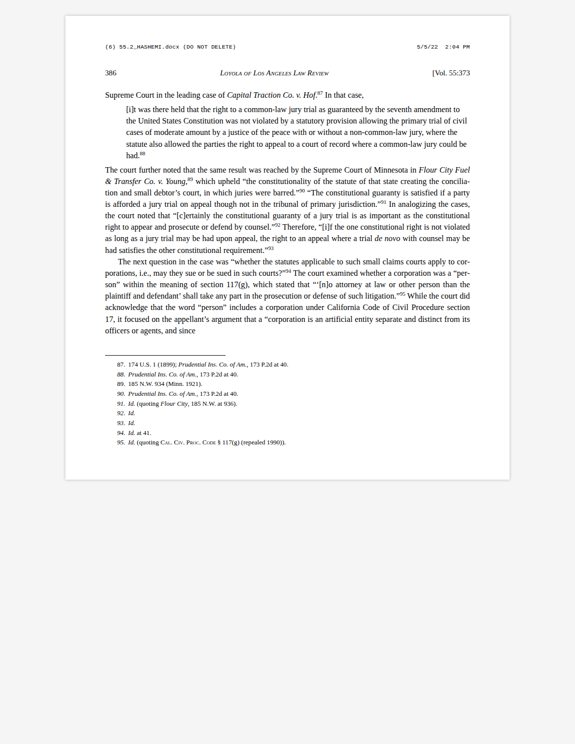(6) 55.2_HASHEMI.docx (DO NOT DELETE) 5/5/22 2:04 PM
386 Loyola of Los Angeles Law Review [Vol. 55:373
Supreme Court in the leading case of Capital Traction Co. v. Hof.87 In that case,
[i]t was there held that the right to a common-law jury trial as guaranteed by the seventh amendment to the United States Constitution was not violated by a statutory provision allowing the primary trial of civil cases of moderate amount by a justice of the peace with or without a non-common-law jury, where the statute also allowed the parties the right to appeal to a court of record where a common-law jury could be had.88
The court further noted that the same result was reached by the Supreme Court of Minnesota in Flour City Fuel & Transfer Co. v. Young,89 which upheld “the constitutionality of the statute of that state creating the conciliation and small debtor’s court, in which juries were barred.”90 “The constitutional guaranty is satisfied if a party is afforded a jury trial on appeal though not in the tribunal of primary jurisdiction.”91 In analogizing the cases, the court noted that “[c]ertainly the constitutional guaranty of a jury trial is as important as the constitutional right to appear and prosecute or defend by counsel.”92 Therefore, “[i]f the one constitutional right is not violated as long as a jury trial may be had upon appeal, the right to an appeal where a trial de novo with counsel may be had satisfies the other constitutional requirement.”93
The next question in the case was “whether the statutes applicable to such small claims courts apply to corporations, i.e., may they sue or be sued in such courts?”94 The court examined whether a corporation was a “person” within the meaning of section 117(g), which stated that “‘[n]o attorney at law or other person than the plaintiff and defendant’ shall take any part in the prosecution or defense of such litigation.”95 While the court did acknowledge that the word “person” includes a corporation under California Code of Civil Procedure section 17, it focused on the appellant’s argument that a “corporation is an artificial entity separate and distinct from its officers or agents, and since
87. 174 U.S. 1 (1899); Prudential Ins. Co. of Am., 173 P.2d at 40.
88. Prudential Ins. Co. of Am., 173 P.2d at 40.
89. 185 N.W. 934 (Minn. 1921).
90. Prudential Ins. Co. of Am., 173 P.2d at 40.
91. Id. (quoting Flour City, 185 N.W. at 936).
92. Id.
93. Id.
94. Id. at 41.
95. Id. (quoting Cal. Civ. Proc. Code § 117(g) (repealed 1990)).